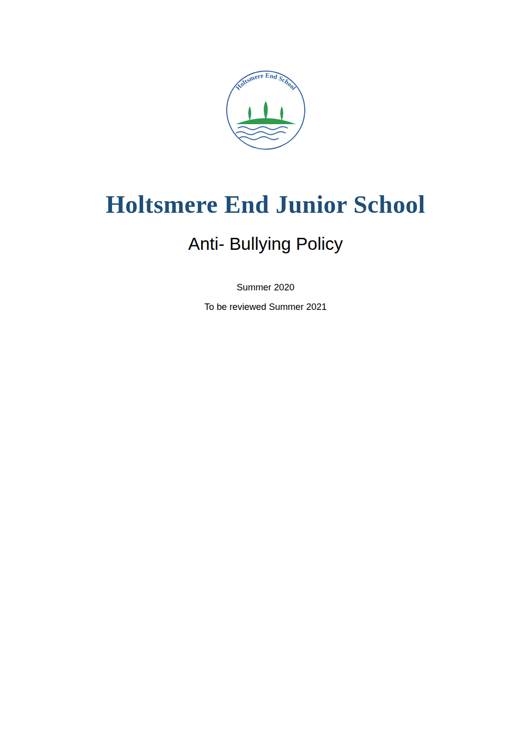Holtsmere End School
Holtsmere End Junior School
Anti- Bullying Policy
Summer 2020
To be reviewed Summer 2021